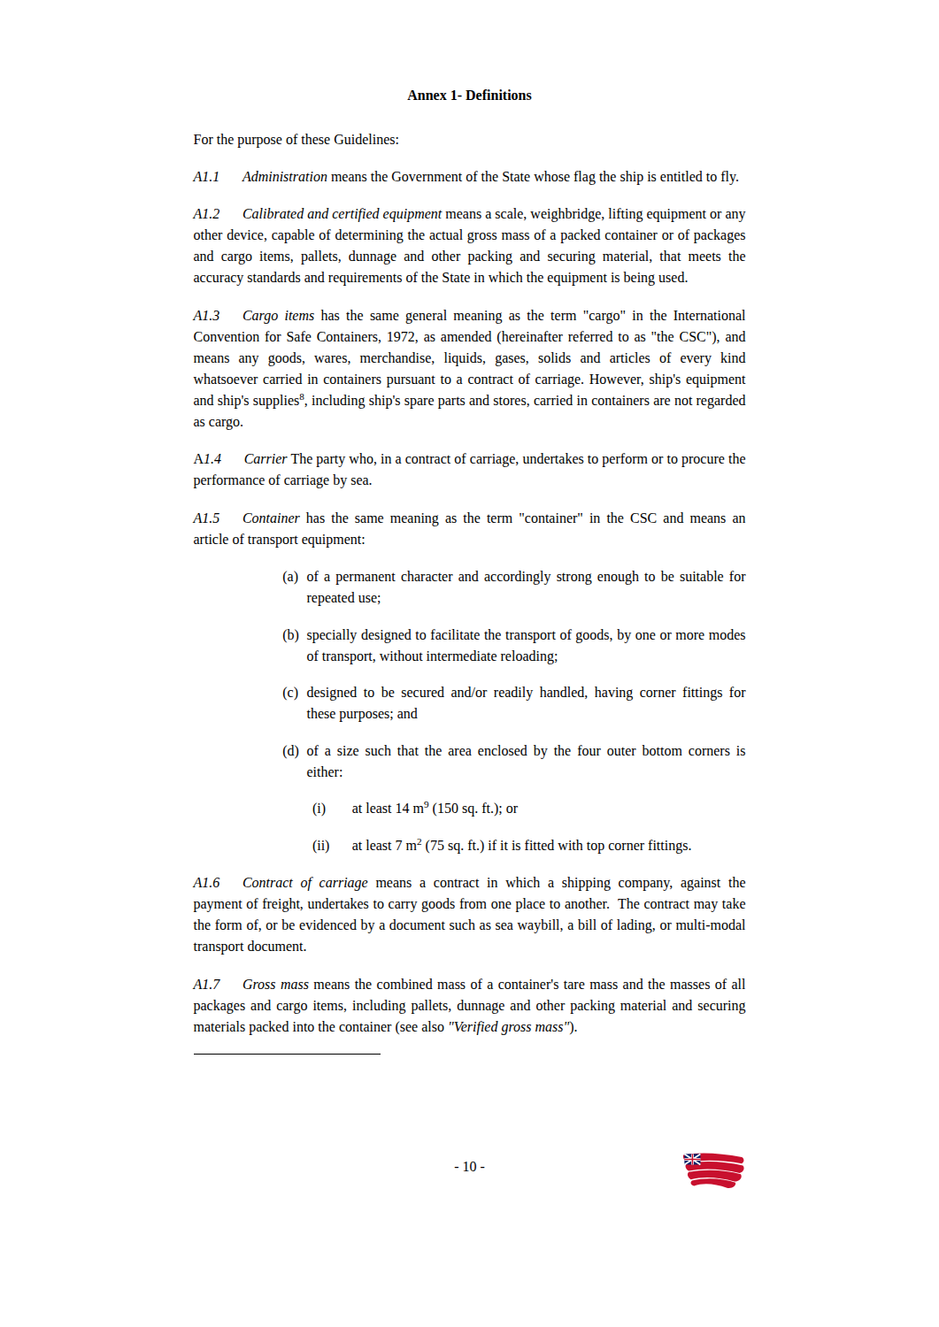Annex 1- Definitions
For the purpose of these Guidelines:
A1.1 Administration means the Government of the State whose flag the ship is entitled to fly.
A1.2 Calibrated and certified equipment means a scale, weighbridge, lifting equipment or any other device, capable of determining the actual gross mass of a packed container or of packages and cargo items, pallets, dunnage and other packing and securing material, that meets the accuracy standards and requirements of the State in which the equipment is being used.
A1.3 Cargo items has the same general meaning as the term "cargo" in the International Convention for Safe Containers, 1972, as amended (hereinafter referred to as "the CSC"), and means any goods, wares, merchandise, liquids, gases, solids and articles of every kind whatsoever carried in containers pursuant to a contract of carriage. However, ship's equipment and ship's supplies8, including ship's spare parts and stores, carried in containers are not regarded as cargo.
A1.4 Carrier The party who, in a contract of carriage, undertakes to perform or to procure the performance of carriage by sea.
A1.5 Container has the same meaning as the term "container" in the CSC and means an article of transport equipment:
(a) of a permanent character and accordingly strong enough to be suitable for repeated use;
(b) specially designed to facilitate the transport of goods, by one or more modes of transport, without intermediate reloading;
(c) designed to be secured and/or readily handled, having corner fittings for these purposes; and
(d) of a size such that the area enclosed by the four outer bottom corners is either:
(i) at least 14 m9 (150 sq. ft.); or
(ii) at least 7 m2 (75 sq. ft.) if it is fitted with top corner fittings.
A1.6 Contract of carriage means a contract in which a shipping company, against the payment of freight, undertakes to carry goods from one place to another. The contract may take the form of, or be evidenced by a document such as sea waybill, a bill of lading, or multi-modal transport document.
A1.7 Gross mass means the combined mass of a container's tare mass and the masses of all packages and cargo items, including pallets, dunnage and other packing material and securing materials packed into the container (see also "Verified gross mass").
- 10 -